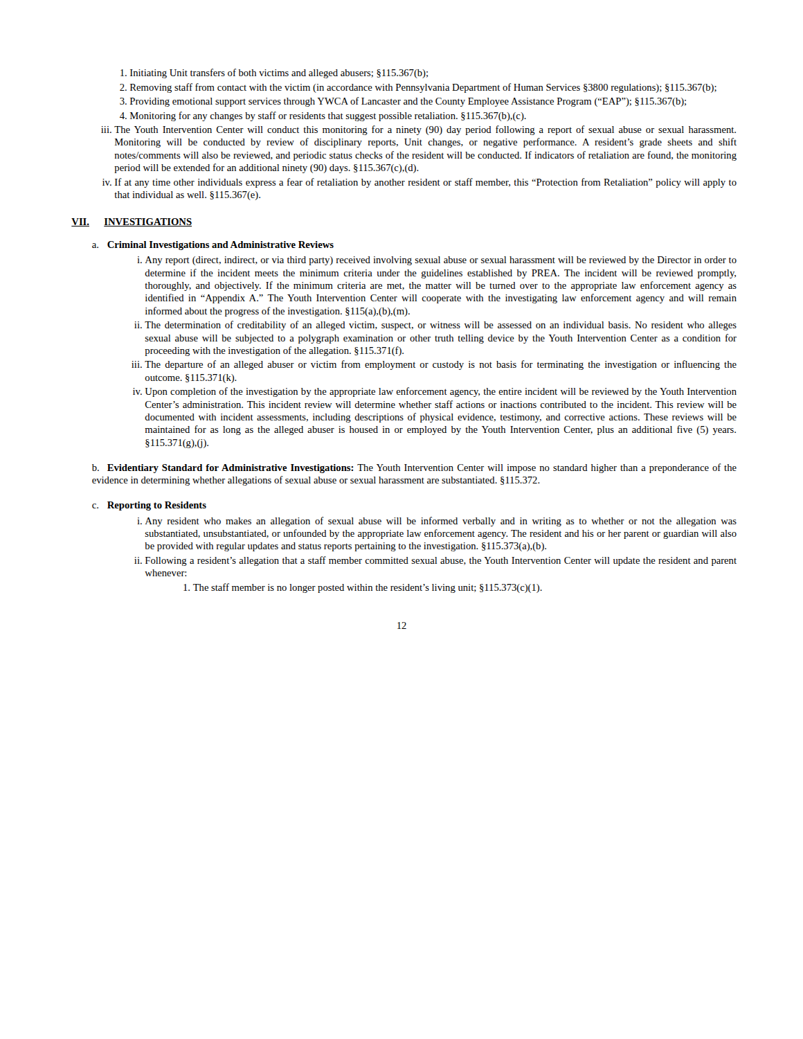Initiating Unit transfers of both victims and alleged abusers; §115.367(b);
Removing staff from contact with the victim (in accordance with Pennsylvania Department of Human Services §3800 regulations); §115.367(b);
Providing emotional support services through YWCA of Lancaster and the County Employee Assistance Program (“EAP”); §115.367(b);
Monitoring for any changes by staff or residents that suggest possible retaliation. §115.367(b),(c).
The Youth Intervention Center will conduct this monitoring for a ninety (90) day period following a report of sexual abuse or sexual harassment. Monitoring will be conducted by review of disciplinary reports, Unit changes, or negative performance. A resident’s grade sheets and shift notes/comments will also be reviewed, and periodic status checks of the resident will be conducted. If indicators of retaliation are found, the monitoring period will be extended for an additional ninety (90) days. §115.367(c),(d).
If at any time other individuals express a fear of retaliation by another resident or staff member, this “Protection from Retaliation” policy will apply to that individual as well. §115.367(e).
VII.
INVESTIGATIONS
a. Criminal Investigations and Administrative Reviews
Any report (direct, indirect, or via third party) received involving sexual abuse or sexual harassment will be reviewed by the Director in order to determine if the incident meets the minimum criteria under the guidelines established by PREA. The incident will be reviewed promptly, thoroughly, and objectively. If the minimum criteria are met, the matter will be turned over to the appropriate law enforcement agency as identified in “Appendix A.” The Youth Intervention Center will cooperate with the investigating law enforcement agency and will remain informed about the progress of the investigation. §115(a),(b),(m).
The determination of creditability of an alleged victim, suspect, or witness will be assessed on an individual basis. No resident who alleges sexual abuse will be subjected to a polygraph examination or other truth telling device by the Youth Intervention Center as a condition for proceeding with the investigation of the allegation. §115.371(f).
The departure of an alleged abuser or victim from employment or custody is not basis for terminating the investigation or influencing the outcome. §115.371(k).
Upon completion of the investigation by the appropriate law enforcement agency, the entire incident will be reviewed by the Youth Intervention Center’s administration. This incident review will determine whether staff actions or inactions contributed to the incident. This review will be documented with incident assessments, including descriptions of physical evidence, testimony, and corrective actions. These reviews will be maintained for as long as the alleged abuser is housed in or employed by the Youth Intervention Center, plus an additional five (5) years. §115.371(g),(j).
b. Evidentiary Standard for Administrative Investigations: The Youth Intervention Center will impose no standard higher than a preponderance of the evidence in determining whether allegations of sexual abuse or sexual harassment are substantiated. §115.372.
c. Reporting to Residents
Any resident who makes an allegation of sexual abuse will be informed verbally and in writing as to whether or not the allegation was substantiated, unsubstantiated, or unfounded by the appropriate law enforcement agency. The resident and his or her parent or guardian will also be provided with regular updates and status reports pertaining to the investigation. §115.373(a),(b).
Following a resident’s allegation that a staff member committed sexual abuse, the Youth Intervention Center will update the resident and parent whenever:
The staff member is no longer posted within the resident’s living unit; §115.373(c)(1).
12